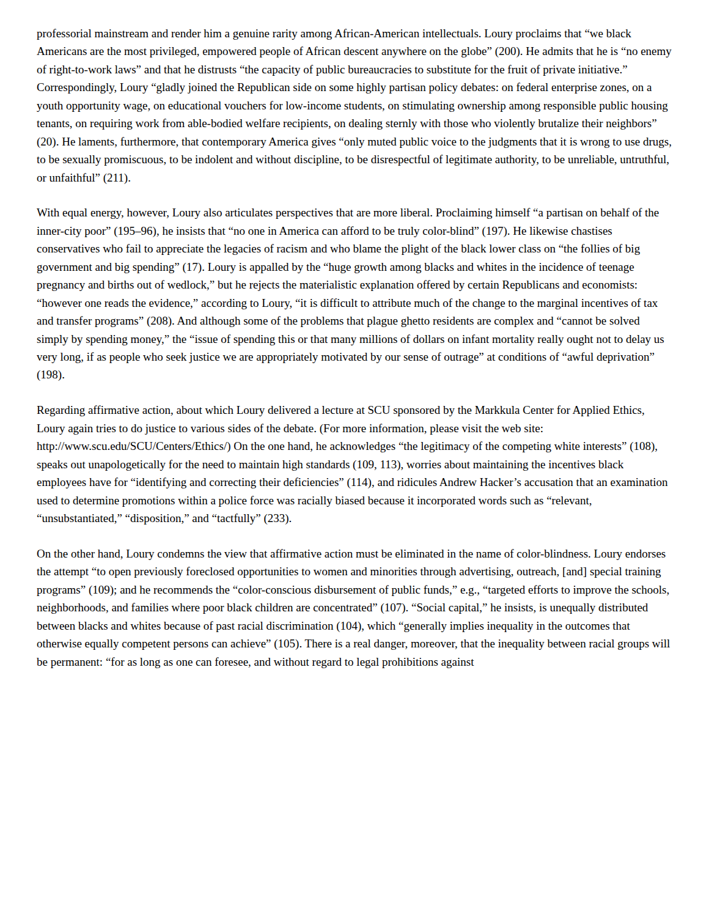professorial mainstream and render him a genuine rarity among African-American intellectuals. Loury proclaims that “we black Americans are the most privileged, empowered people of African descent anywhere on the globe” (200). He admits that he is “no enemy of right-to-work laws” and that he distrusts “the capacity of public bureaucracies to substitute for the fruit of private initiative.” Correspondingly, Loury “gladly joined the Republican side on some highly partisan policy debates: on federal enterprise zones, on a youth opportunity wage, on educational vouchers for low-income students, on stimulating ownership among responsible public housing tenants, on requiring work from able-bodied welfare recipients, on dealing sternly with those who violently brutalize their neighbors” (20). He laments, furthermore, that contemporary America gives “only muted public voice to the judgments that it is wrong to use drugs, to be sexually promiscuous, to be indolent and without discipline, to be disrespectful of legitimate authority, to be unreliable, untruthful, or unfaithful” (211).
With equal energy, however, Loury also articulates perspectives that are more liberal. Proclaiming himself “a partisan on behalf of the inner-city poor” (195–96), he insists that “no one in America can afford to be truly color-blind” (197). He likewise chastises conservatives who fail to appreciate the legacies of racism and who blame the plight of the black lower class on “the follies of big government and big spending” (17). Loury is appalled by the “huge growth among blacks and whites in the incidence of teenage pregnancy and births out of wedlock,” but he rejects the materialistic explanation offered by certain Republicans and economists: “however one reads the evidence,” according to Loury, “it is difficult to attribute much of the change to the marginal incentives of tax and transfer programs” (208). And although some of the problems that plague ghetto residents are complex and “cannot be solved simply by spending money,” the “issue of spending this or that many millions of dollars on infant mortality really ought not to delay us very long, if as people who seek justice we are appropriately motivated by our sense of outrage” at conditions of “awful deprivation” (198).
Regarding affirmative action, about which Loury delivered a lecture at SCU sponsored by the Markkula Center for Applied Ethics, Loury again tries to do justice to various sides of the debate. (For more information, please visit the web site: http://www.scu.edu/SCU/Centers/Ethics/) On the one hand, he acknowledges “the legitimacy of the competing white interests” (108), speaks out unapologetically for the need to maintain high standards (109, 113), worries about maintaining the incentives black employees have for “identifying and correcting their deficiencies” (114), and ridicules Andrew Hacker’s accusation that an examination used to determine promotions within a police force was racially biased because it incorporated words such as “relevant, “unsubstantiated,” “disposition,” and “tactfully” (233).
On the other hand, Loury condemns the view that affirmative action must be eliminated in the name of color-blindness. Loury endorses the attempt “to open previously foreclosed opportunities to women and minorities through advertising, outreach, [and] special training programs” (109); and he recommends the “color-conscious disbursement of public funds,” e.g., “targeted efforts to improve the schools, neighborhoods, and families where poor black children are concentrated” (107). “Social capital,” he insists, is unequally distributed between blacks and whites because of past racial discrimination (104), which “generally implies inequality in the outcomes that otherwise equally competent persons can achieve” (105). There is a real danger, moreover, that the inequality between racial groups will be permanent: “for as long as one can foresee, and without regard to legal prohibitions against